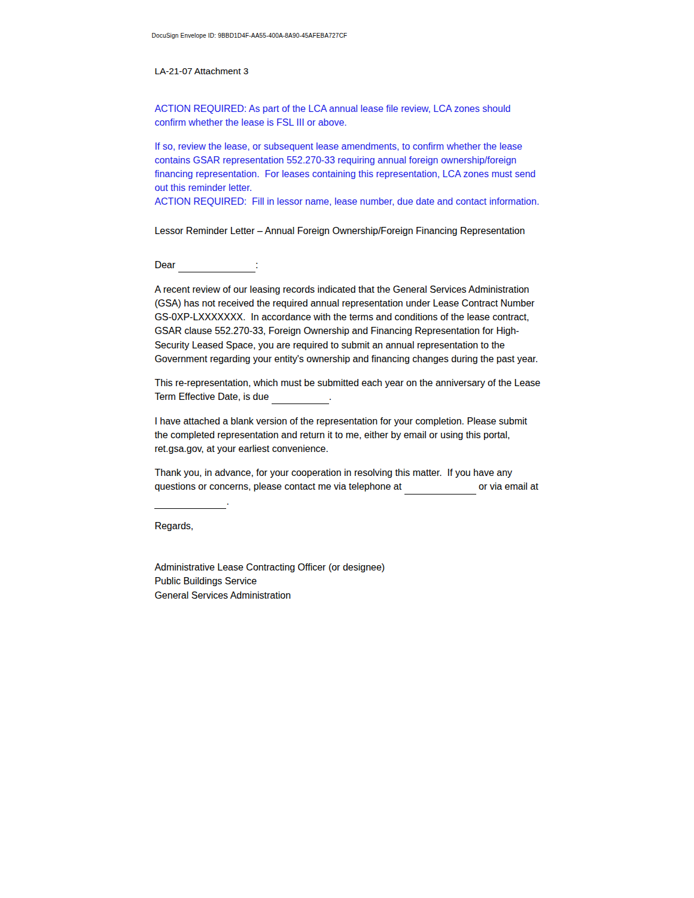DocuSign Envelope ID: 9BBD1D4F-AA55-400A-8A90-45AFEBA727CF
LA-21-07 Attachment 3
ACTION REQUIRED: As part of the LCA annual lease file review, LCA zones should confirm whether the lease is FSL III or above.
If so, review the lease, or subsequent lease amendments, to confirm whether the lease contains GSAR representation 552.270-33 requiring annual foreign ownership/foreign financing representation. For leases containing this representation, LCA zones must send out this reminder letter.
ACTION REQUIRED: Fill in lessor name, lease number, due date and contact information.
Lessor Reminder Letter – Annual Foreign Ownership/Foreign Financing Representation
Dear :
A recent review of our leasing records indicated that the General Services Administration (GSA) has not received the required annual representation under Lease Contract Number GS-0XP-LXXXXXXX. In accordance with the terms and conditions of the lease contract, GSAR clause 552.270-33, Foreign Ownership and Financing Representation for High-Security Leased Space, you are required to submit an annual representation to the Government regarding your entity's ownership and financing changes during the past year.
This re-representation, which must be submitted each year on the anniversary of the Lease Term Effective Date, is due .
I have attached a blank version of the representation for your completion. Please submit the completed representation and return it to me, either by email or using this portal, ret.gsa.gov, at your earliest convenience.
Thank you, in advance, for your cooperation in resolving this matter. If you have any questions or concerns, please contact me via telephone at or via email at .
Regards,
Administrative Lease Contracting Officer (or designee)
Public Buildings Service
General Services Administration